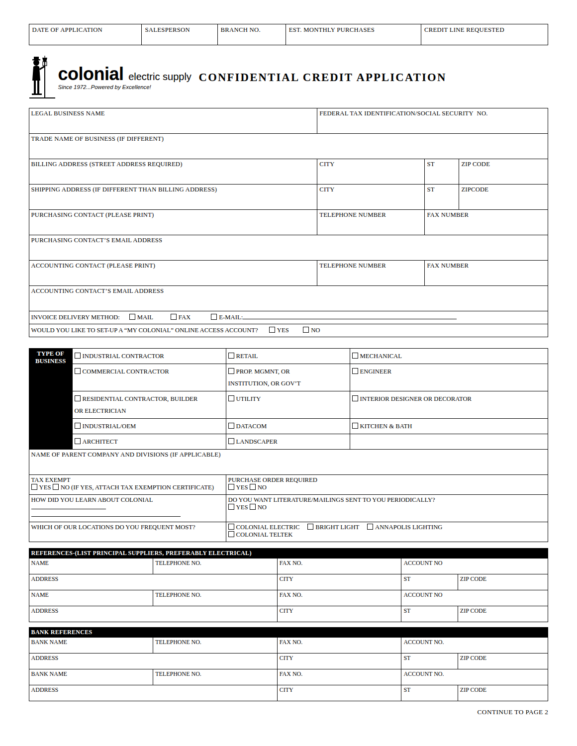| DATE OF APPLICATION | SALESPERSON | BRANCH NO. | EST. MONTHLY PURCHASES | CREDIT LINE REQUESTED |
| colonial electric supply Since 1972...Powered by Excellence! | CONFIDENTIAL CREDIT APPLICATION |
| LEGAL BUSINESS NAME | FEDERAL TAX IDENTIFICATION/SOCIAL SECURITY NO. |
| TRADE NAME OF BUSINESS (IF DIFFERENT) |
| BILLING ADDRESS (STREET ADDRESS REQUIRED) | CITY | ST | ZIP CODE |
| SHIPPING ADDRESS (IF DIFFERENT THAN BILLING ADDRESS) | CITY | ST | ZIPCODE |
| PURCHASING CONTACT (PLEASE PRINT) | TELEPHONE NUMBER | FAX NUMBER |
| PURCHASING CONTACT’S EMAIL ADDRESS |
| ACCOUNTING CONTACT (PLEASE PRINT) | TELEPHONE NUMBER | FAX NUMBER |
| ACCOUNTING CONTACT’S EMAIL ADDRESS |
| INVOICE DELIVERY METHOD: MAIL FAX E-MAIL: |
| WOULD YOU LIKE TO SET-UP A “MY COLONIAL” ONLINE ACCESS ACCOUNT? YES NO |
| TYPE OF BUSINESS | INDUSTRIAL CONTRACTOR | RETAIL | MECHANICAL |
| COMMERCIAL CONTRACTOR | PROP. MGMNT, OR INSTITUTION, OR GOV’T | ENGINEER |
| RESIDENTIAL CONTRACTOR, BUILDER OR ELECTRICIAN | UTILITY | INTERIOR DESIGNER OR DECORATOR |
| INDUSTRIAL/OEM | DATACOM | KITCHEN & BATH |
| ARCHITECT | LANDSCAPER | |
| NAME OF PARENT COMPANY AND DIVISIONS (IF APPLICABLE) |
| TAX EXEMPT YES NO (IF YES, ATTACH TAX EXEMPTION CERTIFICATE) | PURCHASE ORDER REQUIRED YES NO |
| HOW DID YOU LEARN ABOUT COLONIAL | DO YOU WANT LITERATURE/MAILINGS SENT TO YOU PERIODICALLY? YES NO |
| WHICH OF OUR LOCATIONS DO YOU FREQUENT MOST? | COLONIAL ELECTRIC BRIGHT LIGHT ANNAPOLIS LIGHTING COLONIAL TELTEK |
| REFERENCES-(LIST PRINCIPAL SUPPLIERS, PREFERABLY ELECTRICAL) |
| NAME | TELEPHONE NO. | FAX NO. | ACCOUNT NO |
| ADDRESS | CITY | ST | ZIP CODE |
| NAME | TELEPHONE NO. | FAX NO. | ACCOUNT NO |
| ADDRESS | CITY | ST | ZIP CODE |
| BANK REFERENCES |
| BANK NAME | TELEPHONE NO. | FAX NO. | ACCOUNT NO. |
| ADDRESS | CITY | ST | ZIP CODE |
| BANK NAME | TELEPHONE NO. | FAX NO. | ACCOUNT NO. |
| ADDRESS | CITY | ST | ZIP CODE |
CONTINUE TO PAGE 2